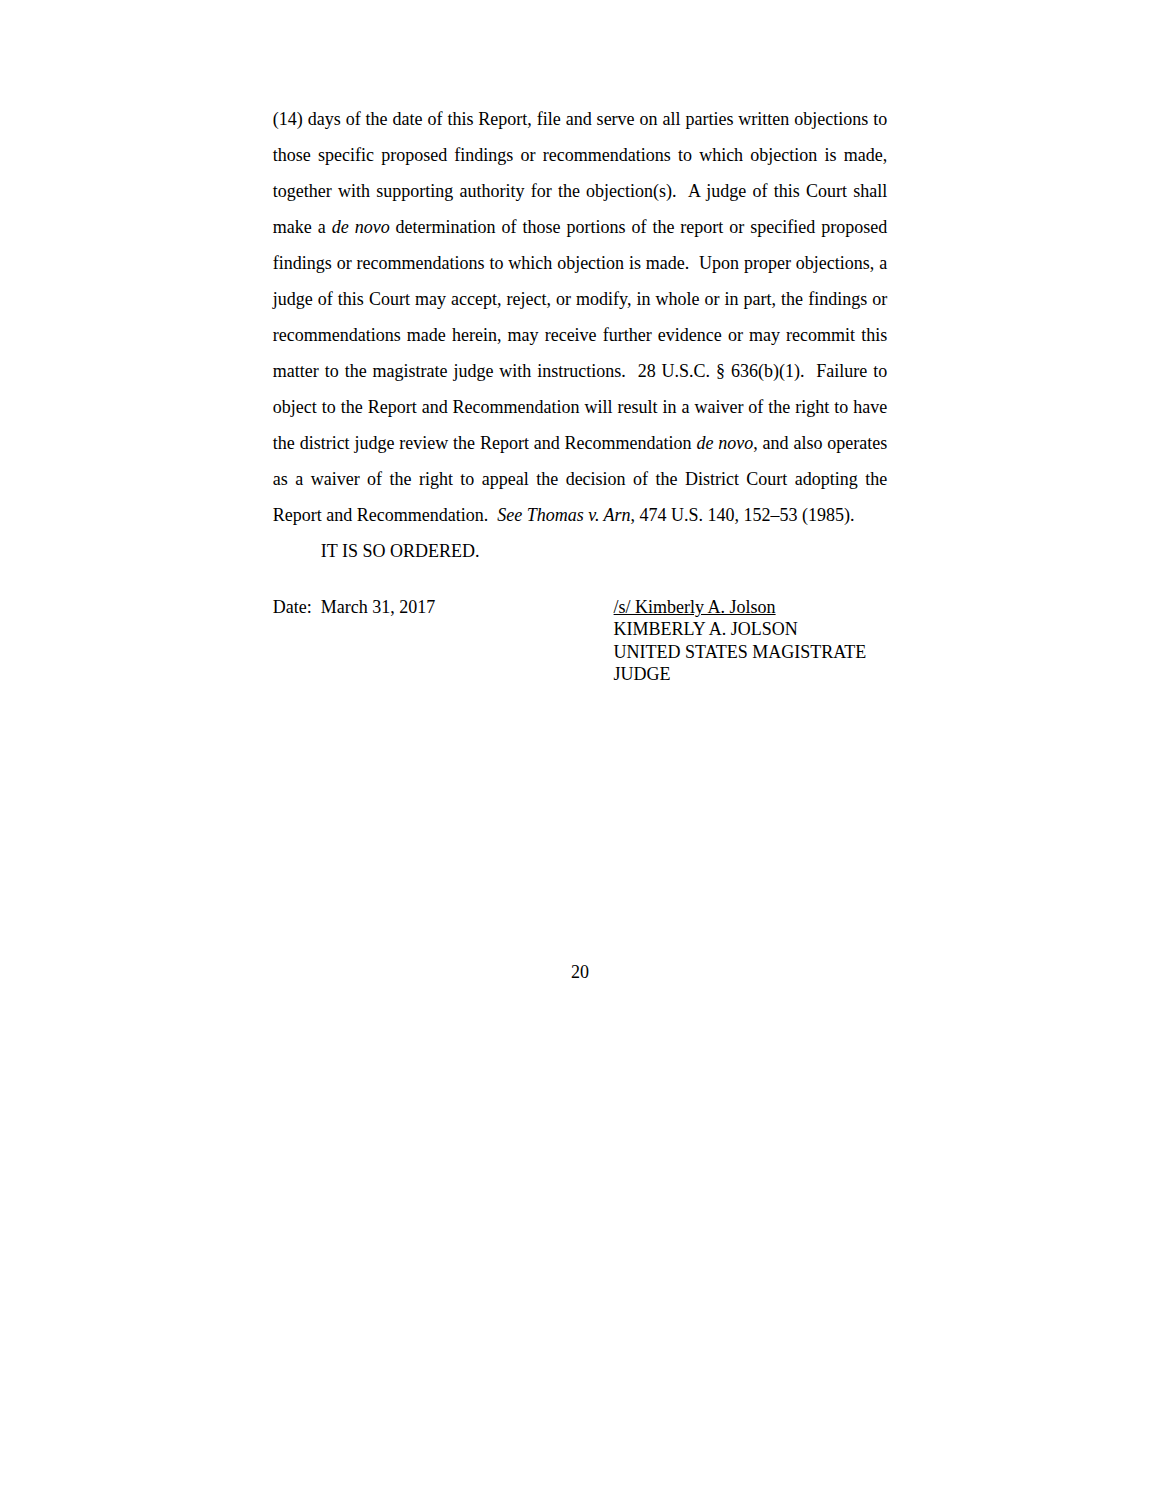(14) days of the date of this Report, file and serve on all parties written objections to those specific proposed findings or recommendations to which objection is made, together with supporting authority for the objection(s). A judge of this Court shall make a de novo determination of those portions of the report or specified proposed findings or recommendations to which objection is made. Upon proper objections, a judge of this Court may accept, reject, or modify, in whole or in part, the findings or recommendations made herein, may receive further evidence or may recommit this matter to the magistrate judge with instructions. 28 U.S.C. § 636(b)(1). Failure to object to the Report and Recommendation will result in a waiver of the right to have the district judge review the Report and Recommendation de novo, and also operates as a waiver of the right to appeal the decision of the District Court adopting the Report and Recommendation. See Thomas v. Arn, 474 U.S. 140, 152–53 (1985).
IT IS SO ORDERED.
Date: March 31, 2017
/s/ Kimberly A. Jolson
KIMBERLY A. JOLSON
UNITED STATES MAGISTRATE JUDGE
20